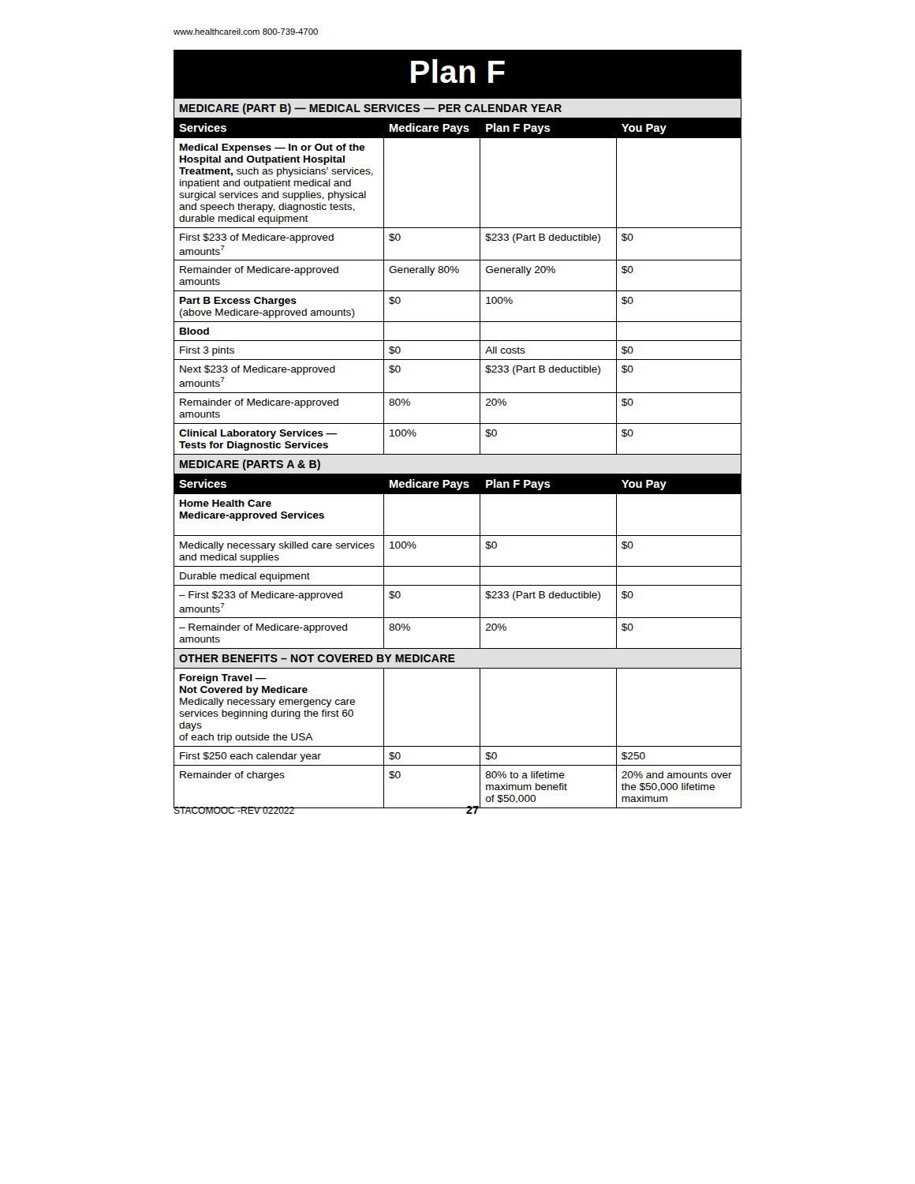www.healthcareil.com 800-739-4700
Plan F
| MEDICARE (PART B) — MEDICAL SERVICES — PER CALENDAR YEAR |
| Services | Medicare Pays | Plan F Pays | You Pay |
| Medical Expenses — In or Out of the Hospital and Outpatient Hospital Treatment, such as physicians’ services, inpatient and outpatient medical and surgical services and supplies, physical and speech therapy, diagnostic tests, durable medical equipment | | | |
| First $233 of Medicare-approved amounts 7 | $0 | $233 (Part B deductible) | $0 |
| Remainder of Medicare-approved amounts | Generally 80% | Generally 20% | $0 |
| Part B Excess Charges (above Medicare-approved amounts) | $0 | 100% | $0 |
| Blood | | | |
| First 3 pints | $0 | All costs | $0 |
| Next $233 of Medicare-approved amounts 7 | $0 | $233 (Part B deductible) | $0 |
| Remainder of Medicare-approved amounts | 80% | 20% | $0 |
| Clinical Laboratory Services — Tests for Diagnostic Services | 100% | $0 | $0 |
| MEDICARE (PARTS A & B) |
| Services | Medicare Pays | Plan F Pays | You Pay |
| Home Health Care Medicare-approved Services | | | |
| Medically necessary skilled care services and medical supplies | 100% | $0 | $0 |
| Durable medical equipment | | | |
| – First $233 of Medicare-approved amounts 7 | $0 | $233 (Part B deductible) | $0 |
| – Remainder of Medicare-approved amounts | 80% | 20% | $0 |
| OTHER BENEFITS – NOT COVERED BY MEDICARE |
| Foreign Travel — Not Covered by Medicare Medically necessary emergency care services beginning during the first 60 days of each trip outside the USA | | | |
| First $250 each calendar year | $0 | $0 | $250 |
| Remainder of charges | $0 | 80% to a lifetime maximum benefit of $50,000 | 20% and amounts over the $50,000 lifetime maximum |
STACOMOOC -REV 022022
27